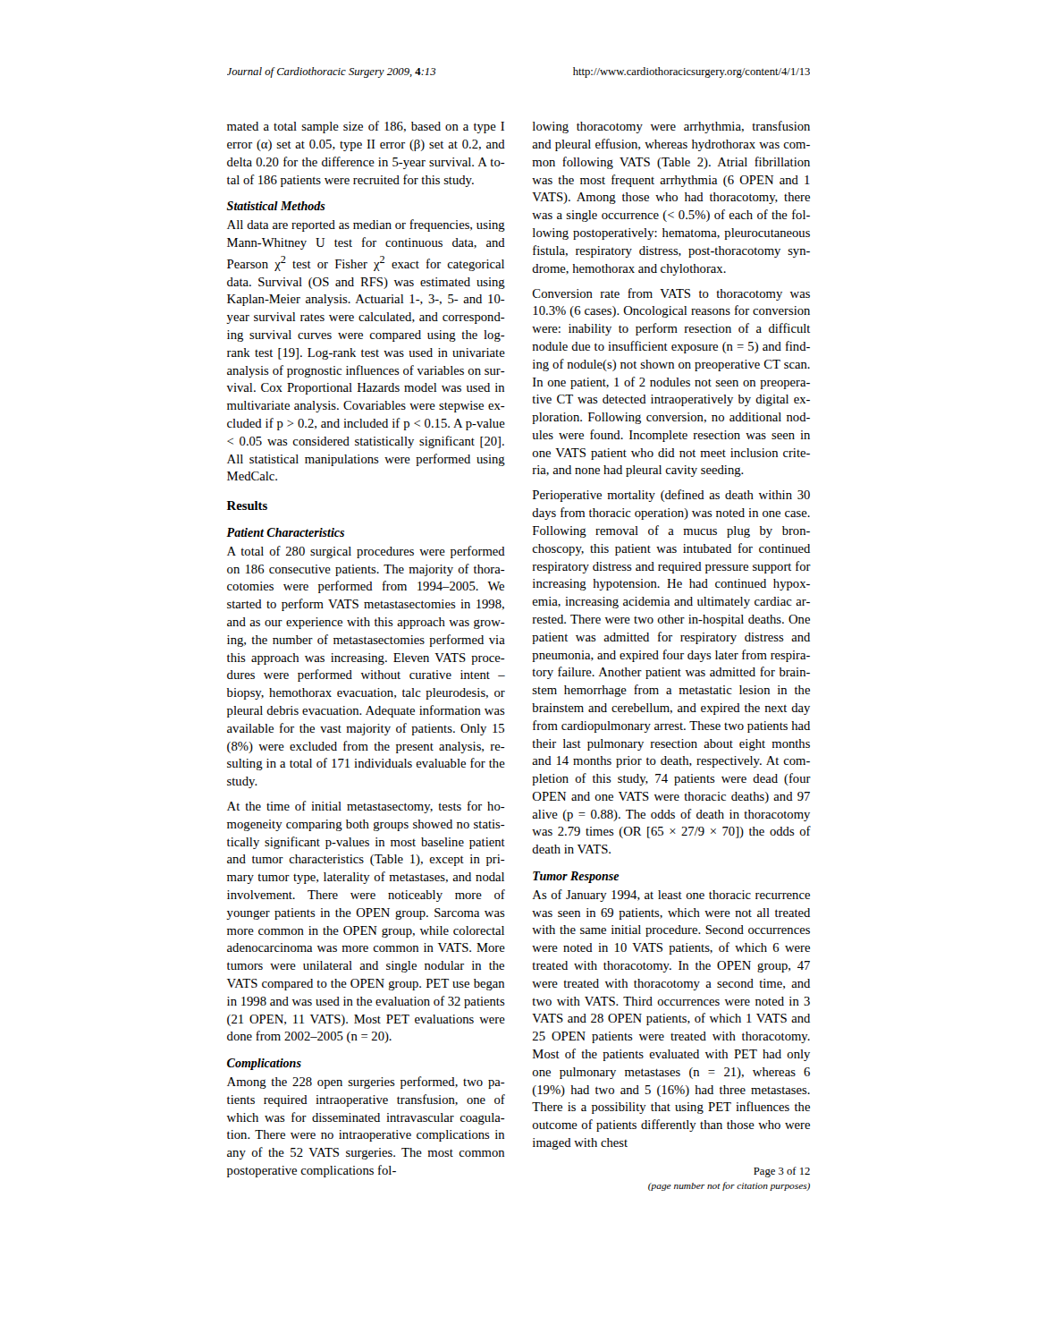Journal of Cardiothoracic Surgery 2009, 4:13
http://www.cardiothoracicsurgery.org/content/4/1/13
mated a total sample size of 186, based on a type I error (α) set at 0.05, type II error (β) set at 0.2, and delta 0.20 for the difference in 5-year survival. A total of 186 patients were recruited for this study.
Statistical Methods
All data are reported as median or frequencies, using Mann-Whitney U test for continuous data, and Pearson χ2 test or Fisher χ2 exact for categorical data. Survival (OS and RFS) was estimated using Kaplan-Meier analysis. Actuarial 1-, 3-, 5- and 10-year survival rates were calculated, and corresponding survival curves were compared using the log-rank test [19]. Log-rank test was used in univariate analysis of prognostic influences of variables on survival. Cox Proportional Hazards model was used in multivariate analysis. Covariables were stepwise excluded if p > 0.2, and included if p < 0.15. A p-value < 0.05 was considered statistically significant [20]. All statistical manipulations were performed using MedCalc.
Results
Patient Characteristics
A total of 280 surgical procedures were performed on 186 consecutive patients. The majority of thoracotomies were performed from 1994–2005. We started to perform VATS metastasectomies in 1998, and as our experience with this approach was growing, the number of metastasectomies performed via this approach was increasing. Eleven VATS procedures were performed without curative intent – biopsy, hemothorax evacuation, talc pleurodesis, or pleural debris evacuation. Adequate information was available for the vast majority of patients. Only 15 (8%) were excluded from the present analysis, resulting in a total of 171 individuals evaluable for the study.
At the time of initial metastasectomy, tests for homogeneity comparing both groups showed no statistically significant p-values in most baseline patient and tumor characteristics (Table 1), except in primary tumor type, laterality of metastases, and nodal involvement. There were noticeably more of younger patients in the OPEN group. Sarcoma was more common in the OPEN group, while colorectal adenocarcinoma was more common in VATS. More tumors were unilateral and single nodular in the VATS compared to the OPEN group. PET use began in 1998 and was used in the evaluation of 32 patients (21 OPEN, 11 VATS). Most PET evaluations were done from 2002–2005 (n = 20).
Complications
Among the 228 open surgeries performed, two patients required intraoperative transfusion, one of which was for disseminated intravascular coagulation. There were no intraoperative complications in any of the 52 VATS surgeries. The most common postoperative complications fol-
lowing thoracotomy were arrhythmia, transfusion and pleural effusion, whereas hydrothorax was common following VATS (Table 2). Atrial fibrillation was the most frequent arrhythmia (6 OPEN and 1 VATS). Among those who had thoracotomy, there was a single occurrence (< 0.5%) of each of the following postoperatively: hematoma, pleurocutaneous fistula, respiratory distress, post-thoracotomy syndrome, hemothorax and chylothorax.
Conversion rate from VATS to thoracotomy was 10.3% (6 cases). Oncological reasons for conversion were: inability to perform resection of a difficult nodule due to insufficient exposure (n = 5) and finding of nodule(s) not shown on preoperative CT scan. In one patient, 1 of 2 nodules not seen on preoperative CT was detected intraoperatively by digital exploration. Following conversion, no additional nodules were found. Incomplete resection was seen in one VATS patient who did not meet inclusion criteria, and none had pleural cavity seeding.
Perioperative mortality (defined as death within 30 days from thoracic operation) was noted in one case. Following removal of a mucus plug by bronchoscopy, this patient was intubated for continued respiratory distress and required pressure support for increasing hypotension. He had continued hypoxemia, increasing acidemia and ultimately cardiac arrested. There were two other in-hospital deaths. One patient was admitted for respiratory distress and pneumonia, and expired four days later from respiratory failure. Another patient was admitted for brainstem hemorrhage from a metastatic lesion in the brainstem and cerebellum, and expired the next day from cardiopulmonary arrest. These two patients had their last pulmonary resection about eight months and 14 months prior to death, respectively. At completion of this study, 74 patients were dead (four OPEN and one VATS were thoracic deaths) and 97 alive (p = 0.88). The odds of death in thoracotomy was 2.79 times (OR [65 × 27/9 × 70]) the odds of death in VATS.
Tumor Response
As of January 1994, at least one thoracic recurrence was seen in 69 patients, which were not all treated with the same initial procedure. Second occurrences were noted in 10 VATS patients, of which 6 were treated with thoracotomy. In the OPEN group, 47 were treated with thoracotomy a second time, and two with VATS. Third occurrences were noted in 3 VATS and 28 OPEN patients, of which 1 VATS and 25 OPEN patients were treated with thoracotomy. Most of the patients evaluated with PET had only one pulmonary metastases (n = 21), whereas 6 (19%) had two and 5 (16%) had three metastases. There is a possibility that using PET influences the outcome of patients differently than those who were imaged with chest
Page 3 of 12
(page number not for citation purposes)